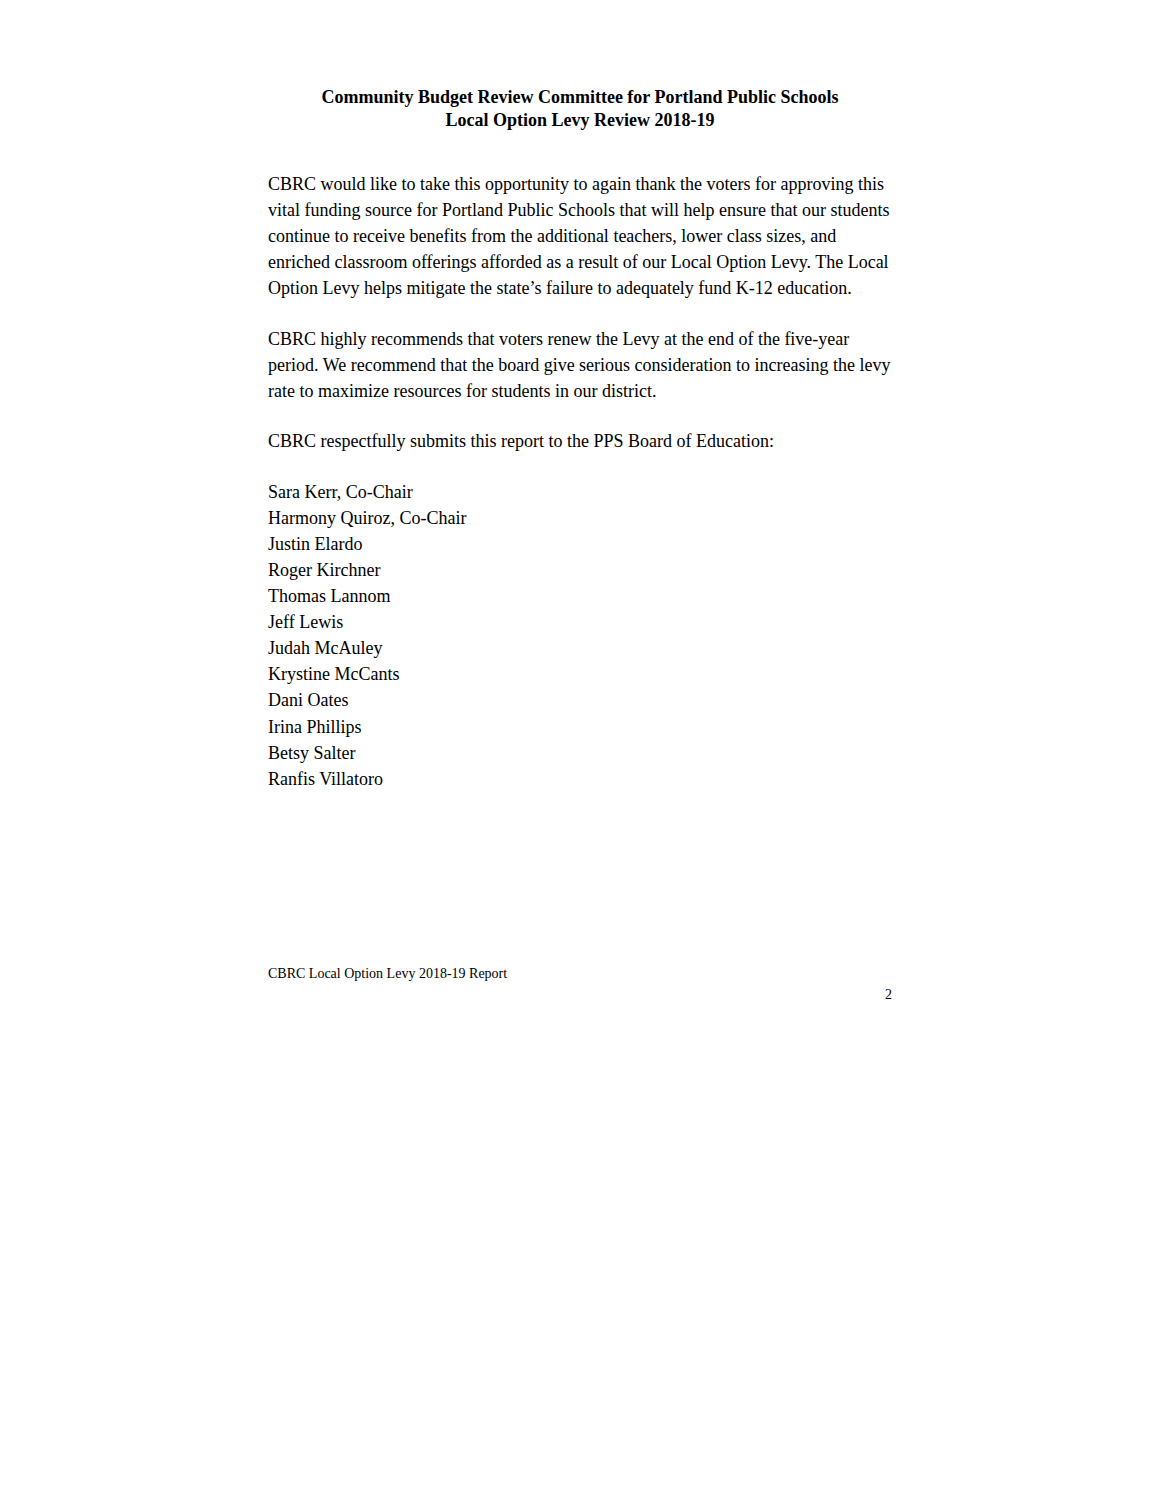Community Budget Review Committee for Portland Public Schools Local Option Levy Review 2018-19
CBRC would like to take this opportunity to again thank the voters for approving this vital funding source for Portland Public Schools that will help ensure that our students continue to receive benefits from the additional teachers, lower class sizes, and enriched classroom offerings afforded as a result of our Local Option Levy. The Local Option Levy helps mitigate the state’s failure to adequately fund K-12 education.
CBRC highly recommends that voters renew the Levy at the end of the five-year period. We recommend that the board give serious consideration to increasing the levy rate to maximize resources for students in our district.
CBRC respectfully submits this report to the PPS Board of Education:
Sara Kerr, Co-Chair
Harmony Quiroz, Co-Chair
Justin Elardo
Roger Kirchner
Thomas Lannom
Jeff Lewis
Judah McAuley
Krystine McCants
Dani Oates
Irina Phillips
Betsy Salter
Ranfis Villatoro
CBRC Local Option Levy 2018-19 Report 2